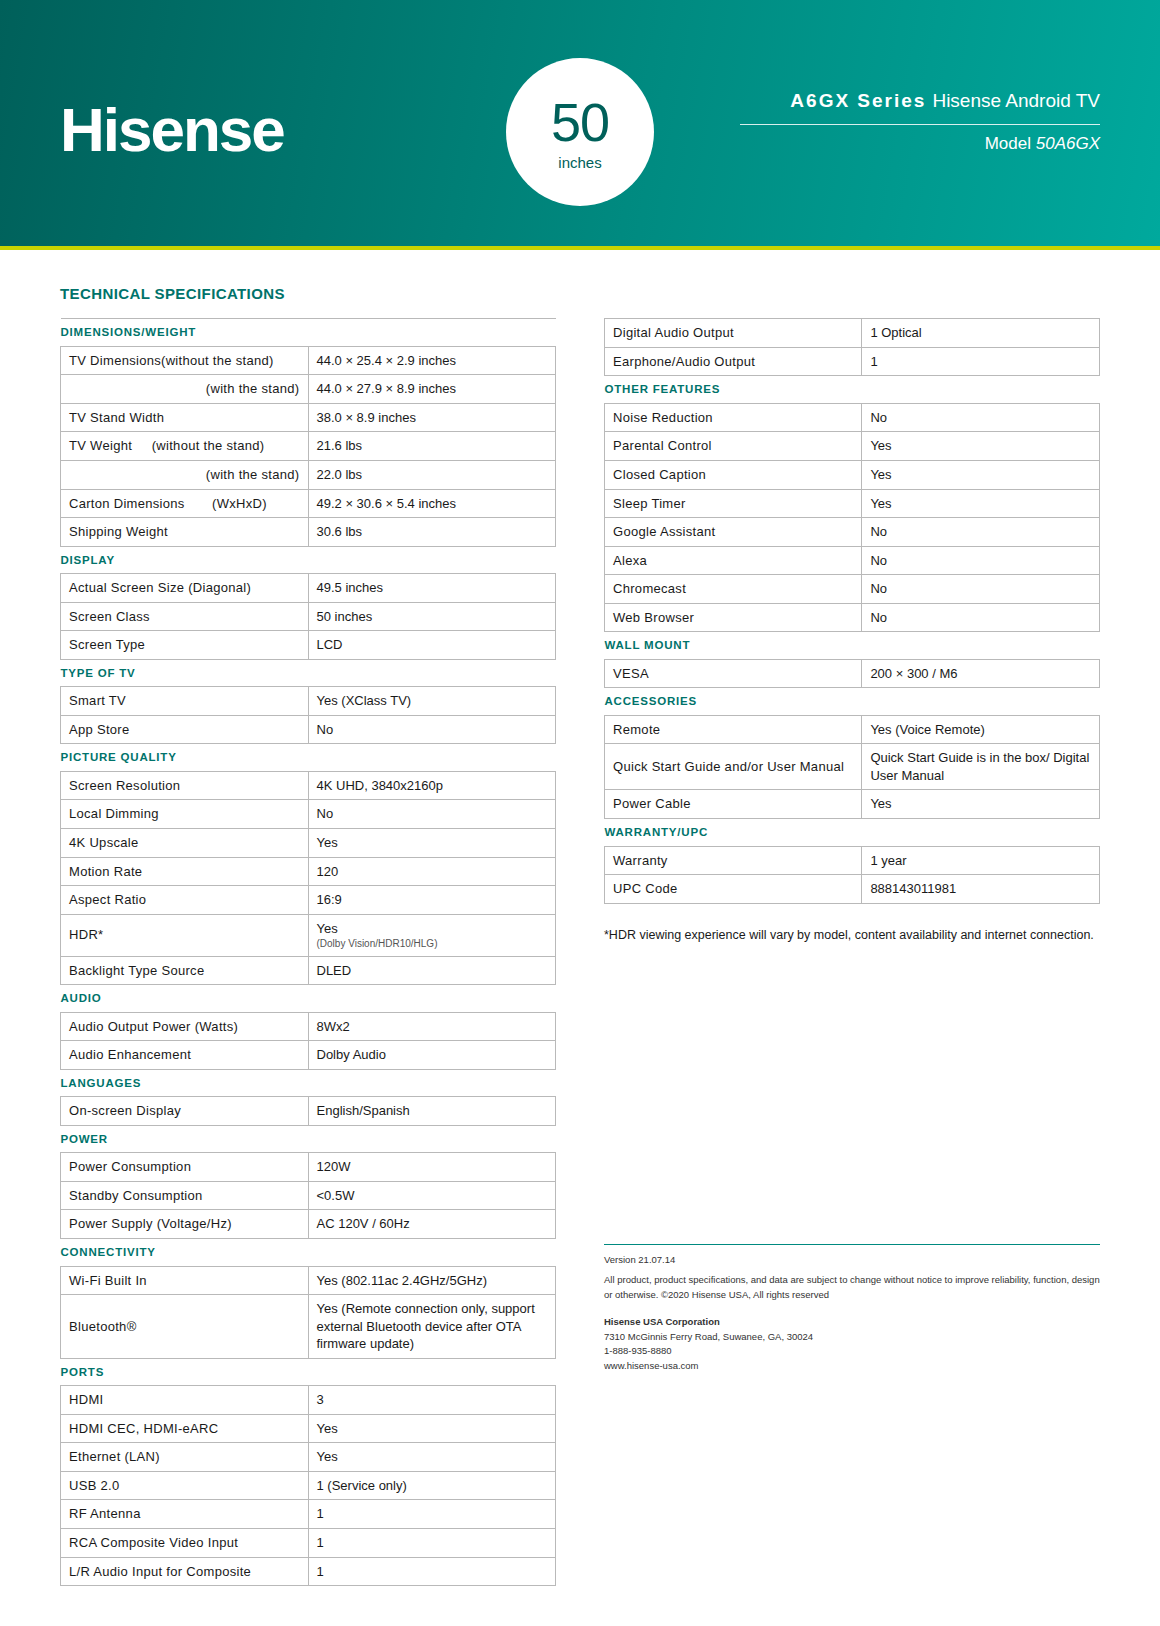Hisense
50 inches
A6GX Series Hisense Android TV
Model 50A6GX
TECHNICAL SPECIFICATIONS
| DIMENSIONS/WEIGHT |
| --- |
| TV Dimensions(without the stand) | 44.0 × 25.4 × 2.9 inches |
| (with the stand) | 44.0 × 27.9 × 8.9 inches |
| TV Stand Width | 38.0 × 8.9 inches |
| TV Weight (without the stand) | 21.6 lbs |
| (with the stand) | 22.0 lbs |
| Carton Dimensions (WxHxD) | 49.2 × 30.6 × 5.4 inches |
| Shipping Weight | 30.6 lbs |
| DISPLAY |
| Actual Screen Size (Diagonal) | 49.5 inches |
| Screen Class | 50 inches |
| Screen Type | LCD |
| TYPE OF TV |
| Smart TV | Yes (XClass TV) |
| App Store | No |
| PICTURE QUALITY |
| Screen Resolution | 4K UHD, 3840x2160p |
| Local Dimming | No |
| 4K Upscale | Yes |
| Motion Rate | 120 |
| Aspect Ratio | 16:9 |
| HDR* | Yes (Dolby Vision/HDR10/HLG) |
| Backlight Type Source | DLED |
| AUDIO |
| Audio Output Power (Watts) | 8Wx2 |
| Audio Enhancement | Dolby Audio |
| LANGUAGES |
| On-screen Display | English/Spanish |
| POWER |
| Power Consumption | 120W |
| Standby Consumption | <0.5W |
| Power Supply (Voltage/Hz) | AC 120V / 60Hz |
| CONNECTIVITY |
| Wi-Fi Built In | Yes (802.11ac 2.4GHz/5GHz) |
| Bluetooth® | Yes (Remote connection only, support external Bluetooth device after OTA firmware update) |
| PORTS |
| HDMI | 3 |
| HDMI CEC, HDMI-eARC | Yes |
| Ethernet (LAN) | Yes |
| USB 2.0 | 1 (Service only) |
| RF Antenna | 1 |
| RCA Composite Video Input | 1 |
| L/R Audio Input for Composite | 1 |
| Digital Audio Output | 1 Optical |
| Earphone/Audio Output | 1 |
| OTHER FEATURES |
| Noise Reduction | No |
| Parental Control | Yes |
| Closed Caption | Yes |
| Sleep Timer | Yes |
| Google Assistant | No |
| Alexa | No |
| Chromecast | No |
| Web Browser | No |
| WALL MOUNT |
| VESA | 200 × 300 / M6 |
| ACCESSORIES |
| Remote | Yes (Voice Remote) |
| Quick Start Guide and/or User Manual | Quick Start Guide is in the box/ Digital User Manual |
| Power Cable | Yes |
| WARRANTY/UPC |
| Warranty | 1 year |
| UPC Code | 888143011981 |
*HDR viewing experience will vary by model, content availability and internet connection.
Version 21.07.14
All product, product specifications, and data are subject to change without notice to improve reliability, function, design or otherwise. ©2020 Hisense USA, All rights reserved
Hisense USA Corporation
7310 McGinnis Ferry Road, Suwanee, GA, 30024
1-888-935-8880
www.hisense-usa.com